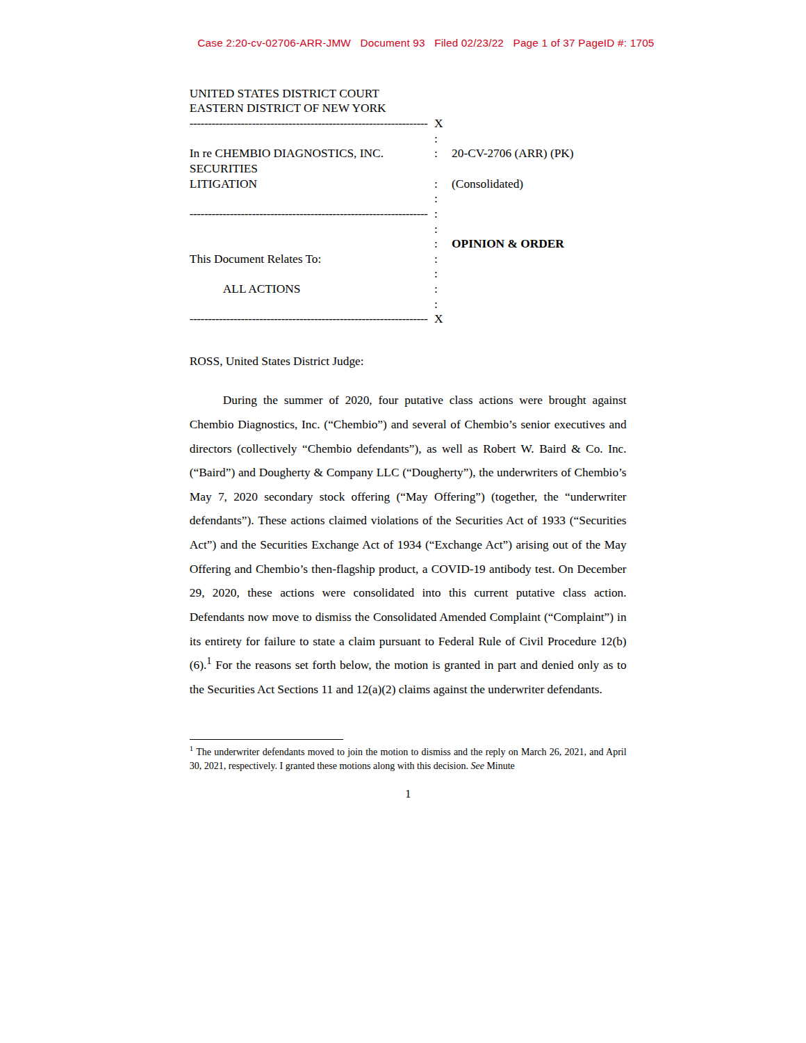Case 2:20-cv-02706-ARR-JMW Document 93 Filed 02/23/22 Page 1 of 37 PageID #: 1705
| UNITED STATES DISTRICT COURT | | |
| EASTERN DISTRICT OF NEW YORK | | |
| ----------------------------------------------------------------- | X | |
| | : | |
| In re CHEMBIO DIAGNOSTICS, INC. SECURITIES | : | 20-CV-2706 (ARR) (PK) |
| LITIGATION | : | (Consolidated) |
| | : | |
| ----------------------------------------------------------------- | : | |
| | : | |
| | : | OPINION & ORDER |
| This Document Relates To: | : | |
| | : | |
| ALL ACTIONS | : | |
| | : | |
| ----------------------------------------------------------------- | X | |
ROSS, United States District Judge:
During the summer of 2020, four putative class actions were brought against Chembio Diagnostics, Inc. (“Chembio”) and several of Chembio’s senior executives and directors (collectively “Chembio defendants”), as well as Robert W. Baird & Co. Inc. (“Baird”) and Dougherty & Company LLC (“Dougherty”), the underwriters of Chembio’s May 7, 2020 secondary stock offering (“May Offering”) (together, the “underwriter defendants”). These actions claimed violations of the Securities Act of 1933 (“Securities Act”) and the Securities Exchange Act of 1934 (“Exchange Act”) arising out of the May Offering and Chembio’s then-flagship product, a COVID-19 antibody test. On December 29, 2020, these actions were consolidated into this current putative class action. Defendants now move to dismiss the Consolidated Amended Complaint (“Complaint”) in its entirety for failure to state a claim pursuant to Federal Rule of Civil Procedure 12(b)(6).1 For the reasons set forth below, the motion is granted in part and denied only as to the Securities Act Sections 11 and 12(a)(2) claims against the underwriter defendants.
1 The underwriter defendants moved to join the motion to dismiss and the reply on March 26, 2021, and April 30, 2021, respectively. I granted these motions along with this decision. See Minute
1